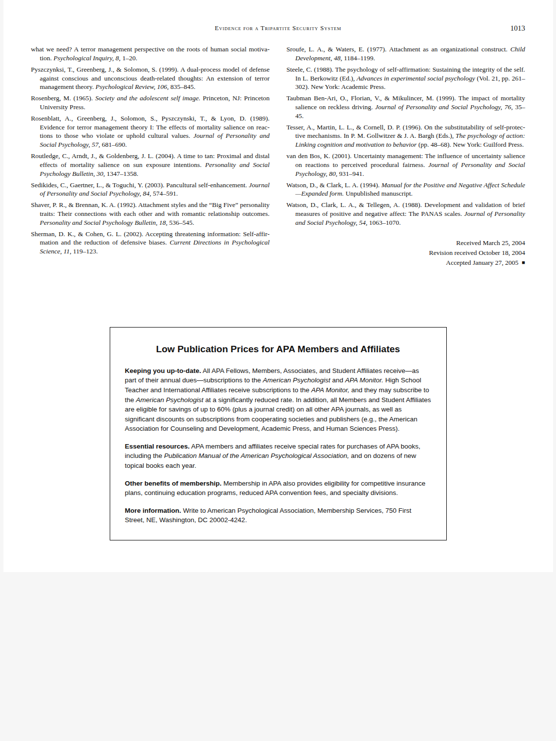Evidence for a Tripartite Security System1013
what we need? A terror management perspective on the roots of human social motivation. Psychological Inquiry, 8, 1–20.
Pyszczynksi, T., Greenberg, J., & Solomon, S. (1999). A dual-process model of defense against conscious and unconscious death-related thoughts: An extension of terror management theory. Psychological Review, 106, 835–845.
Rosenberg, M. (1965). Society and the adolescent self image. Princeton, NJ: Princeton University Press.
Rosenblatt, A., Greenberg, J., Solomon, S., Pyszczynski, T., & Lyon, D. (1989). Evidence for terror management theory I: The effects of mortality salience on reactions to those who violate or uphold cultural values. Journal of Personality and Social Psychology, 57, 681–690.
Routledge, C., Arndt, J., & Goldenberg, J. L. (2004). A time to tan: Proximal and distal effects of mortality salience on sun exposure intentions. Personality and Social Psychology Bulletin, 30, 1347–1358.
Sedikides, C., Gaertner, L., & Toguchi, Y. (2003). Pancultural self-enhancement. Journal of Personality and Social Psychology, 84, 574–591.
Shaver, P. R., & Brennan, K. A. (1992). Attachment styles and the “Big Five” personality traits: Their connections with each other and with romantic relationship outcomes. Personality and Social Psychology Bulletin, 18, 536–545.
Sherman, D. K., & Cohen, G. L. (2002). Accepting threatening information: Self-affirmation and the reduction of defensive biases. Current Directions in Psychological Science, 11, 119–123.
Sroufe, L. A., & Waters, E. (1977). Attachment as an organizational construct. Child Development, 48, 1184–1199.
Steele, C. (1988). The psychology of self-affirmation: Sustaining the integrity of the self. In L. Berkowitz (Ed.), Advances in experimental social psychology (Vol. 21, pp. 261–302). New York: Academic Press.
Taubman Ben-Ari, O., Florian, V., & Mikulincer, M. (1999). The impact of mortality salience on reckless driving. Journal of Personality and Social Psychology, 76, 35–45.
Tesser, A., Martin, L. L., & Cornell, D. P. (1996). On the substitutability of self-protective mechanisms. In P. M. Gollwitzer & J. A. Bargh (Eds.), The psychology of action: Linking cognition and motivation to behavior (pp. 48–68). New York: Guilford Press.
van den Bos, K. (2001). Uncertainty management: The influence of uncertainty salience on reactions to perceived procedural fairness. Journal of Personality and Social Psychology, 80, 931–941.
Watson, D., & Clark, L. A. (1994). Manual for the Positive and Negative Affect Schedule—Expanded form. Unpublished manuscript.
Watson, D., Clark, L. A., & Tellegen, A. (1988). Development and validation of brief measures of positive and negative affect: The PANAS scales. Journal of Personality and Social Psychology, 54, 1063–1070.
Received March 25, 2004
Revision received October 18, 2004
Accepted January 27, 2005 ■
Low Publication Prices for APA Members and Affiliates
Keeping you up-to-date. All APA Fellows, Members, Associates, and Student Affiliates receive—as part of their annual dues—subscriptions to the American Psychologist and APA Monitor. High School Teacher and International Affiliates receive subscriptions to the APA Monitor, and they may subscribe to the American Psychologist at a significantly reduced rate. In addition, all Members and Student Affiliates are eligible for savings of up to 60% (plus a journal credit) on all other APA journals, as well as significant discounts on subscriptions from cooperating societies and publishers (e.g., the American Association for Counseling and Development, Academic Press, and Human Sciences Press).
Essential resources. APA members and affiliates receive special rates for purchases of APA books, including the Publication Manual of the American Psychological Association, and on dozens of new topical books each year.
Other benefits of membership. Membership in APA also provides eligibility for competitive insurance plans, continuing education programs, reduced APA convention fees, and specialty divisions.
More information. Write to American Psychological Association, Membership Services, 750 First Street, NE, Washington, DC 20002-4242.